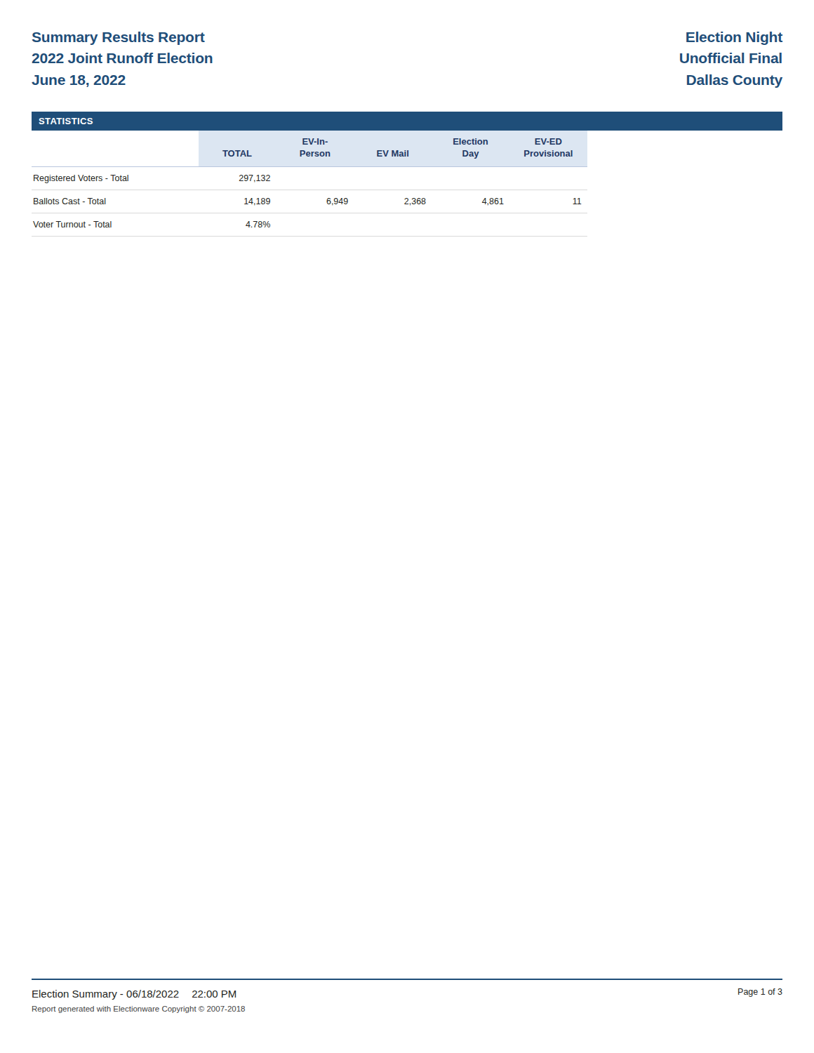Summary Results Report
2022 Joint Runoff Election
June 18, 2022
Election Night
Unofficial Final
Dallas County
STATISTICS
| | TOTAL | EV-In- Person | EV Mail | Election Day | EV-ED Provisional |
| --- | --- | --- | --- | --- | --- |
| Registered Voters - Total | 297,132 | | | | |
| Ballots Cast - Total | 14,189 | 6,949 | 2,368 | 4,861 | 11 |
| Voter Turnout - Total | 4.78% | | | | |
Election Summary - 06/18/2022 22:00 PM
Report generated with Electionware Copyright © 2007-2018
Page 1 of 3